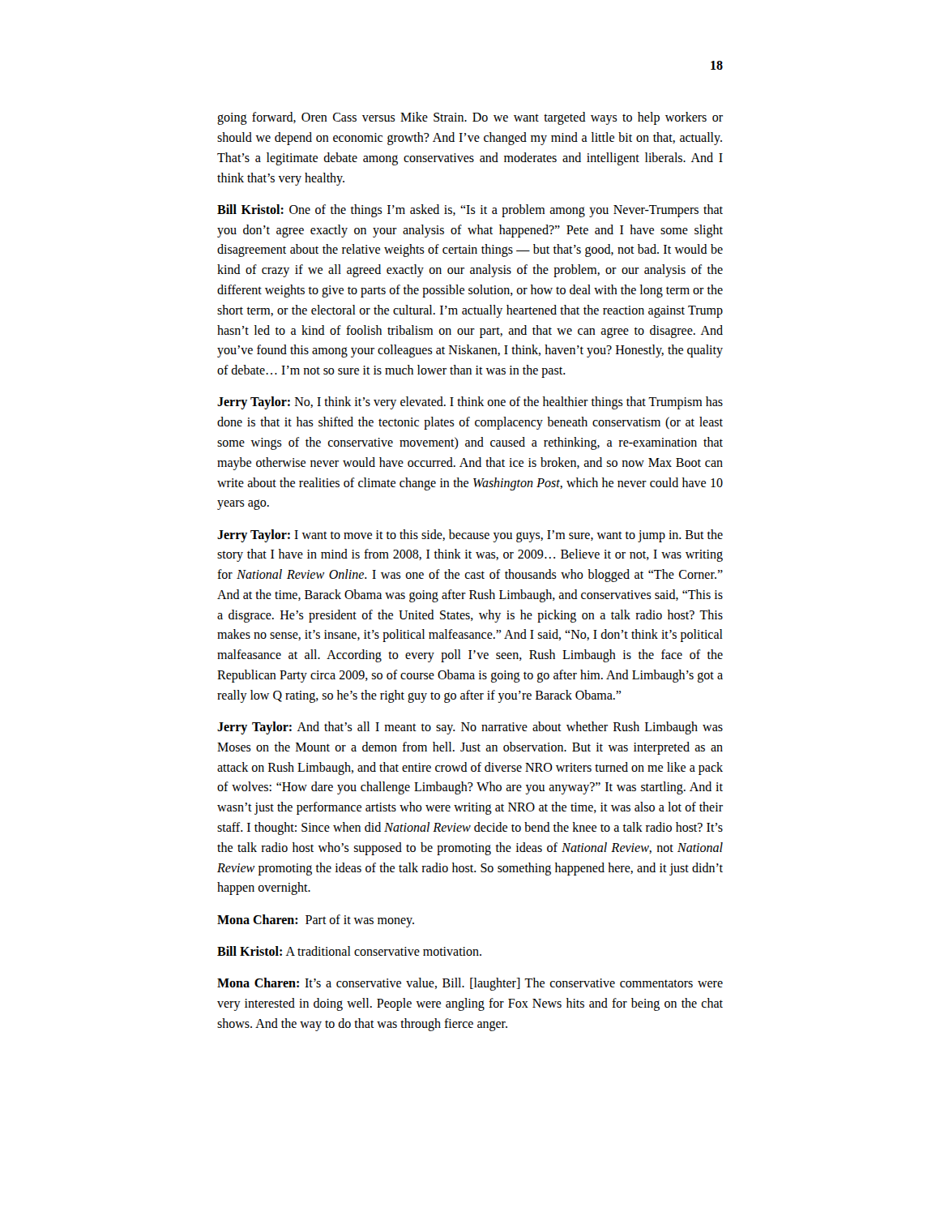18
going forward, Oren Cass versus Mike Strain. Do we want targeted ways to help workers or should we depend on economic growth? And I’ve changed my mind a little bit on that, actually. That’s a legitimate debate among conservatives and moderates and intelligent liberals. And I think that’s very healthy.
Bill Kristol: One of the things I’m asked is, “Is it a problem among you Never-Trumpers that you don’t agree exactly on your analysis of what happened?” Pete and I have some slight disagreement about the relative weights of certain things — but that’s good, not bad. It would be kind of crazy if we all agreed exactly on our analysis of the problem, or our analysis of the different weights to give to parts of the possible solution, or how to deal with the long term or the short term, or the electoral or the cultural. I’m actually heartened that the reaction against Trump hasn’t led to a kind of foolish tribalism on our part, and that we can agree to disagree. And you’ve found this among your colleagues at Niskanen, I think, haven’t you? Honestly, the quality of debate… I’m not so sure it is much lower than it was in the past.
Jerry Taylor: No, I think it’s very elevated. I think one of the healthier things that Trumpism has done is that it has shifted the tectonic plates of complacency beneath conservatism (or at least some wings of the conservative movement) and caused a rethinking, a re-examination that maybe otherwise never would have occurred. And that ice is broken, and so now Max Boot can write about the realities of climate change in the Washington Post, which he never could have 10 years ago.
Jerry Taylor: I want to move it to this side, because you guys, I’m sure, want to jump in. But the story that I have in mind is from 2008, I think it was, or 2009… Believe it or not, I was writing for National Review Online. I was one of the cast of thousands who blogged at “The Corner.” And at the time, Barack Obama was going after Rush Limbaugh, and conservatives said, “This is a disgrace. He’s president of the United States, why is he picking on a talk radio host? This makes no sense, it’s insane, it’s political malfeasance.” And I said, “No, I don’t think it’s political malfeasance at all. According to every poll I’ve seen, Rush Limbaugh is the face of the Republican Party circa 2009, so of course Obama is going to go after him. And Limbaugh’s got a really low Q rating, so he’s the right guy to go after if you’re Barack Obama.”
Jerry Taylor: And that’s all I meant to say. No narrative about whether Rush Limbaugh was Moses on the Mount or a demon from hell. Just an observation. But it was interpreted as an attack on Rush Limbaugh, and that entire crowd of diverse NRO writers turned on me like a pack of wolves: “How dare you challenge Limbaugh? Who are you anyway?” It was startling. And it wasn’t just the performance artists who were writing at NRO at the time, it was also a lot of their staff. I thought: Since when did National Review decide to bend the knee to a talk radio host? It’s the talk radio host who’s supposed to be promoting the ideas of National Review, not National Review promoting the ideas of the talk radio host. So something happened here, and it just didn’t happen overnight.
Mona Charen: Part of it was money.
Bill Kristol: A traditional conservative motivation.
Mona Charen: It’s a conservative value, Bill. [laughter] The conservative commentators were very interested in doing well. People were angling for Fox News hits and for being on the chat shows. And the way to do that was through fierce anger.